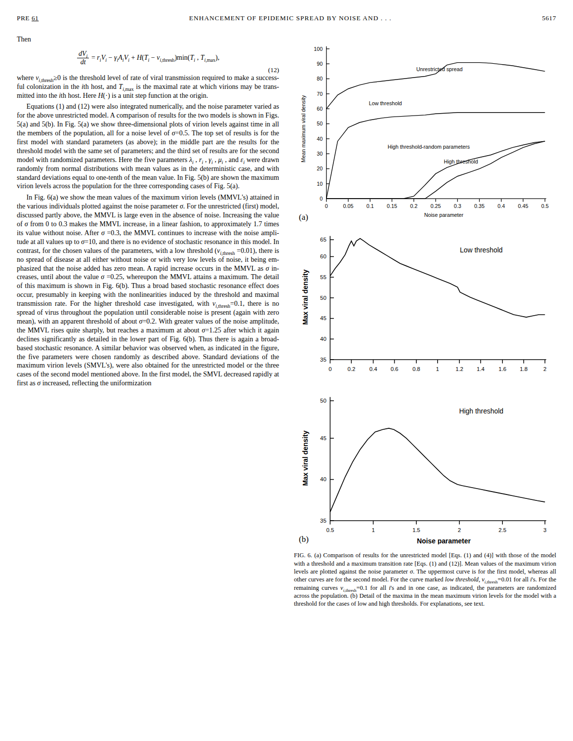PRE 61
ENHANCEMENT OF EPIDEMIC SPREAD BY NOISE AND . . .
5617
Then
dVi dt = riVi − γiAiVi + H(Ti − vi,thresh)min(Ti , Ti,max), (12)
where vi,thresh≥0 is the threshold level of rate of viral transmission required to make a successful colonization in the ith host, and Ti,max is the maximal rate at which virions may be transmitted into the ith host. Here H(·) is a unit step function at the origin.
Equations (1) and (12) were also integrated numerically, and the noise parameter varied as for the above unrestricted model. A comparison of results for the two models is shown in Figs. 5(a) and 5(b). In Fig. 5(a) we show three-dimensional plots of virion levels against time in all the members of the population, all for a noise level of σ=0.5. The top set of results is for the first model with standard parameters (as above); in the middle part are the results for the threshold model with the same set of parameters; and the third set of results are for the second model with randomized parameters. Here the five parameters λi , ri , γi , μi , and εi were drawn randomly from normal distributions with mean values as in the deterministic case, and with standard deviations equal to one-tenth of the mean value. In Fig. 5(b) are shown the maximum virion levels across the population for the three corresponding cases of Fig. 5(a).
In Fig. 6(a) we show the mean values of the maximum virion levels (MMVL's) attained in the various individuals plotted against the noise parameter σ. For the unrestricted (first) model, discussed partly above, the MMVL is large even in the absence of noise. Increasing the value of σ from 0 to 0.3 makes the MMVL increase, in a linear fashion, to approximately 1.7 times its value without noise. After σ =0.3, the MMVL continues to increase with the noise amplitude at all values up to σ=10, and there is no evidence of stochastic resonance in this model. In contrast, for the chosen values of the parameters, with a low threshold (vi,thresh =0.01), there is no spread of disease at all either without noise or with very low levels of noise, it being emphasized that the noise added has zero mean. A rapid increase occurs in the MMVL as σ increases, until about the value σ =0.25, whereupon the MMVL attains a maximum. The detail of this maximum is shown in Fig. 6(b). Thus a broad based stochastic resonance effect does occur, presumably in keeping with the nonlinearities induced by the threshold and maximal transmission rate. For the higher threshold case investigated, with vi,thresh=0.1, there is no spread of virus throughout the population until considerable noise is present (again with zero mean), with an apparent threshold of about σ=0.2. With greater values of the noise amplitude, the MMVL rises quite sharply, but reaches a maximum at about σ=1.25 after which it again declines significantly as detailed in the lower part of Fig. 6(b). Thus there is again a broad-based stochastic resonance. A similar behavior was observed when, as indicated in the figure, the five parameters were chosen randomly as described above. Standard deviations of the maximum virion levels (SMVL's), were also obtained for the unrestricted model or the three cases of the second model mentioned above. In the first model, the SMVL decreased rapidly at first as σ increased, reflecting the uniformization
0 10 20 30 40 50 60 70 80 90 100 0 0.05 0.1 0.15 0.2 0.25 0.3 0.35 0.4 0.45 0.5 Noise parameter Mean maximum viral density Unrestricted spread Low threshold High threshold-random parameters High threshold (a)
35 40 45 50 55 60 65 0 0.2 0.4 0.6 0.8 1 1.2 1.4 1.6 1.8 2 Max viral density Low threshold
35 40 45 50 0.5 1 1.5 2 2.5 3 Max viral density Noise parameter High threshold (b)
FIG. 6. (a) Comparison of results for the unrestricted model [Eqs. (1) and (4)] with those of the model with a threshold and a maximum transition rate [Eqs. (1) and (12)]. Mean values of the maximum virion levels are plotted against the noise parameter σ. The uppermost curve is for the first model, whereas all other curves are for the second model. For the curve marked low threshold, vi,thresh=0.01 for all i's. For the remaining curves vi,thresh=0.1 for all i's and in one case, as indicated, the parameters are randomized across the population. (b) Detail of the maxima in the mean maximum virion levels for the model with a threshold for the cases of low and high thresholds. For explanations, see text.